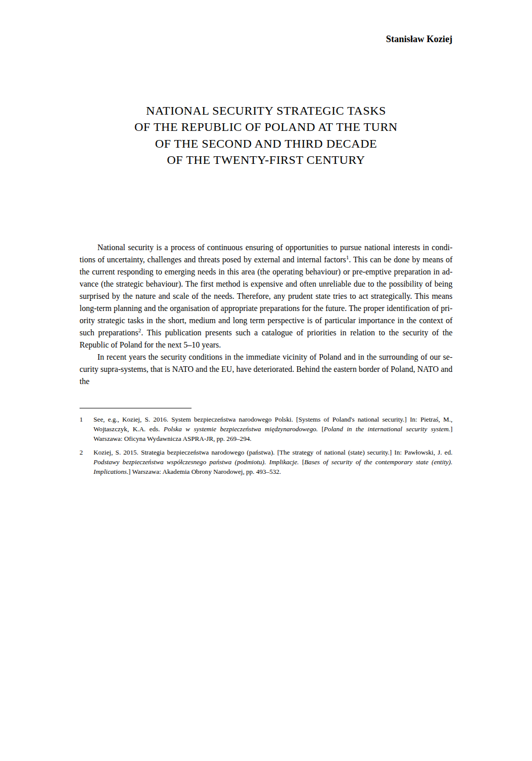Stanisław Koziej
NATIONAL SECURITY STRATEGIC TASKS
OF THE REPUBLIC OF POLAND AT THE TURN
OF THE SECOND AND THIRD DECADE
OF THE TWENTY-FIRST CENTURY
National security is a process of continuous ensuring of opportunities to pursue national interests in conditions of uncertainty, challenges and threats posed by external and internal factors1. This can be done by means of the current responding to emerging needs in this area (the operating behaviour) or pre-emptive preparation in advance (the strategic behaviour). The first method is expensive and often unreliable due to the possibility of being surprised by the nature and scale of the needs. Therefore, any prudent state tries to act strategically. This means long-term planning and the organisation of appropriate preparations for the future. The proper identification of priority strategic tasks in the short, medium and long term perspective is of particular importance in the context of such preparations2. This publication presents such a catalogue of priorities in relation to the security of the Republic of Poland for the next 5–10 years.
In recent years the security conditions in the immediate vicinity of Poland and in the surrounding of our security supra-systems, that is NATO and the EU, have deteriorated. Behind the eastern border of Poland, NATO and the
1 See, e.g., Koziej, S. 2016. System bezpieczeństwa narodowego Polski. [Systems of Poland's national security.] In: Pietraś, M., Wojtaszczyk, K.A. eds. Polska w systemie bezpieczeństwa międzynarodowego. [Poland in the international security system.] Warszawa: Oficyna Wydawnicza ASPRA-JR, pp. 269–294.
2 Koziej, S. 2015. Strategia bezpieczeństwa narodowego (państwa). [The strategy of national (state) security.] In: Pawłowski, J. ed. Podstawy bezpieczeństwa współczesnego państwa (podmiotu). Implikacje. [Bases of security of the contemporary state (entity). Implications.] Warszawa: Akademia Obrony Narodowej, pp. 493–532.